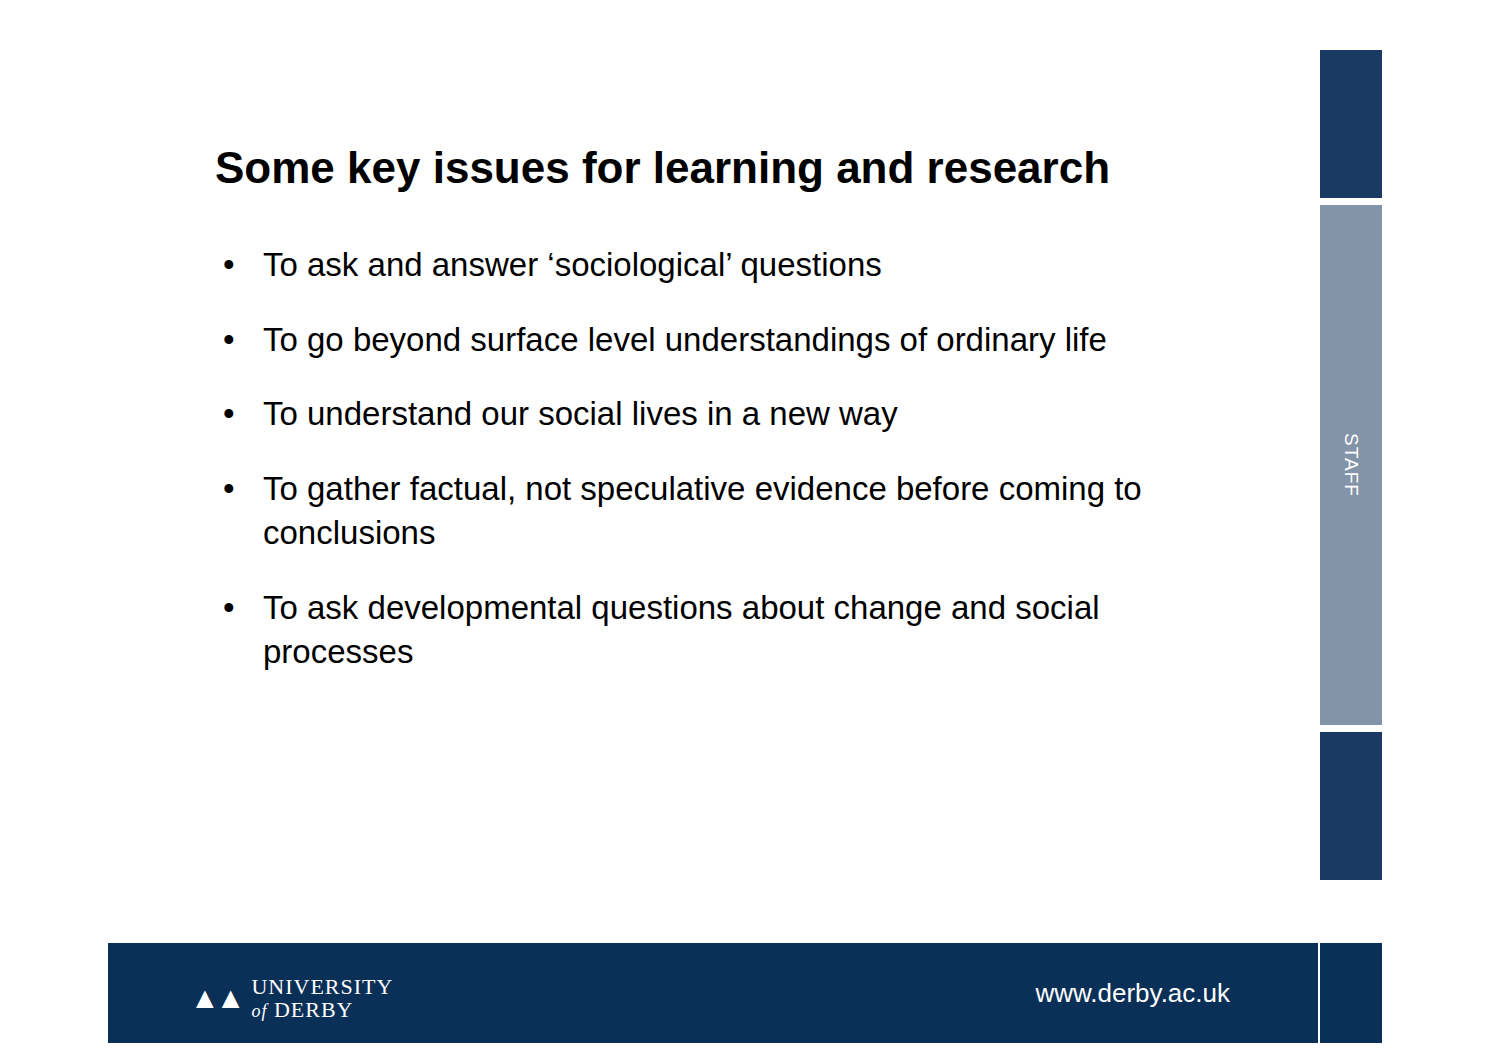STAFF
Some key issues for learning and research
To ask and answer ‘sociological’ questions
To go beyond surface level understandings of ordinary life
To understand our social lives in a new way
To gather factual, not speculative evidence before coming to conclusions
To ask developmental questions about change and social processes
▲▲UNIVERSITY
of DERBY
www.derby.ac.uk